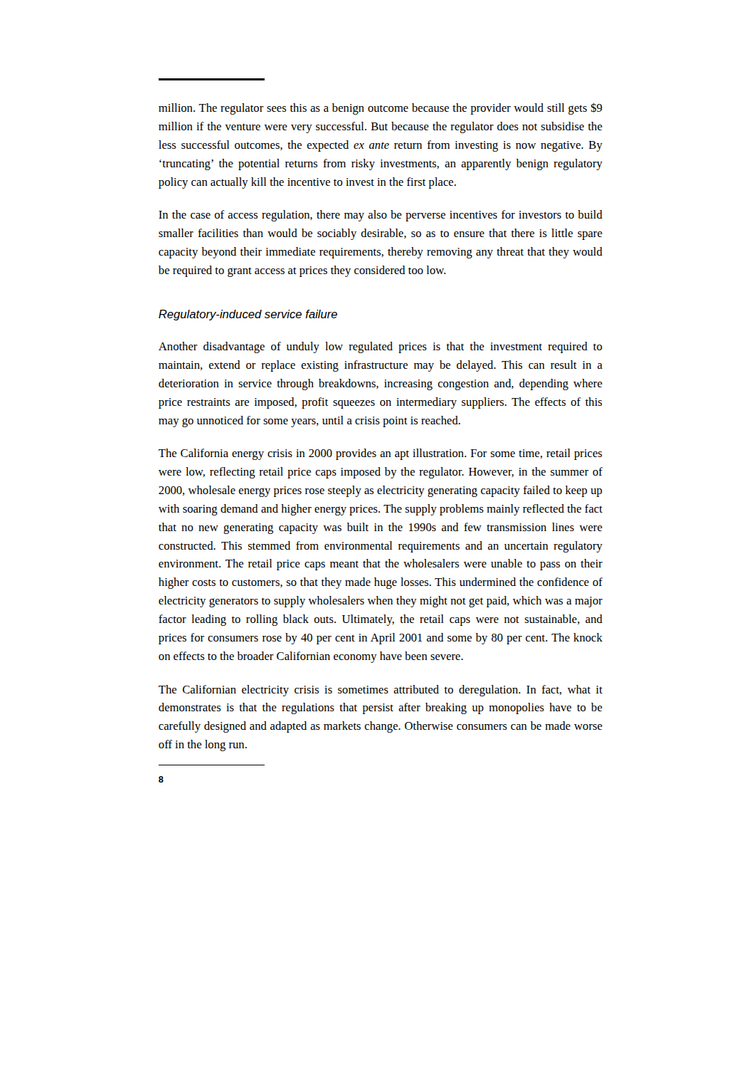million. The regulator sees this as a benign outcome because the provider would still gets $9 million if the venture were very successful. But because the regulator does not subsidise the less successful outcomes, the expected ex ante return from investing is now negative. By ‘truncating’ the potential returns from risky investments, an apparently benign regulatory policy can actually kill the incentive to invest in the first place.
In the case of access regulation, there may also be perverse incentives for investors to build smaller facilities than would be sociably desirable, so as to ensure that there is little spare capacity beyond their immediate requirements, thereby removing any threat that they would be required to grant access at prices they considered too low.
Regulatory-induced service failure
Another disadvantage of unduly low regulated prices is that the investment required to maintain, extend or replace existing infrastructure may be delayed. This can result in a deterioration in service through breakdowns, increasing congestion and, depending where price restraints are imposed, profit squeezes on intermediary suppliers. The effects of this may go unnoticed for some years, until a crisis point is reached.
The California energy crisis in 2000 provides an apt illustration. For some time, retail prices were low, reflecting retail price caps imposed by the regulator. However, in the summer of 2000, wholesale energy prices rose steeply as electricity generating capacity failed to keep up with soaring demand and higher energy prices. The supply problems mainly reflected the fact that no new generating capacity was built in the 1990s and few transmission lines were constructed. This stemmed from environmental requirements and an uncertain regulatory environment. The retail price caps meant that the wholesalers were unable to pass on their higher costs to customers, so that they made huge losses. This undermined the confidence of electricity generators to supply wholesalers when they might not get paid, which was a major factor leading to rolling black outs. Ultimately, the retail caps were not sustainable, and prices for consumers rose by 40 per cent in April 2001 and some by 80 per cent. The knock on effects to the broader Californian economy have been severe.
The Californian electricity crisis is sometimes attributed to deregulation. In fact, what it demonstrates is that the regulations that persist after breaking up monopolies have to be carefully designed and adapted as markets change. Otherwise consumers can be made worse off in the long run.
8